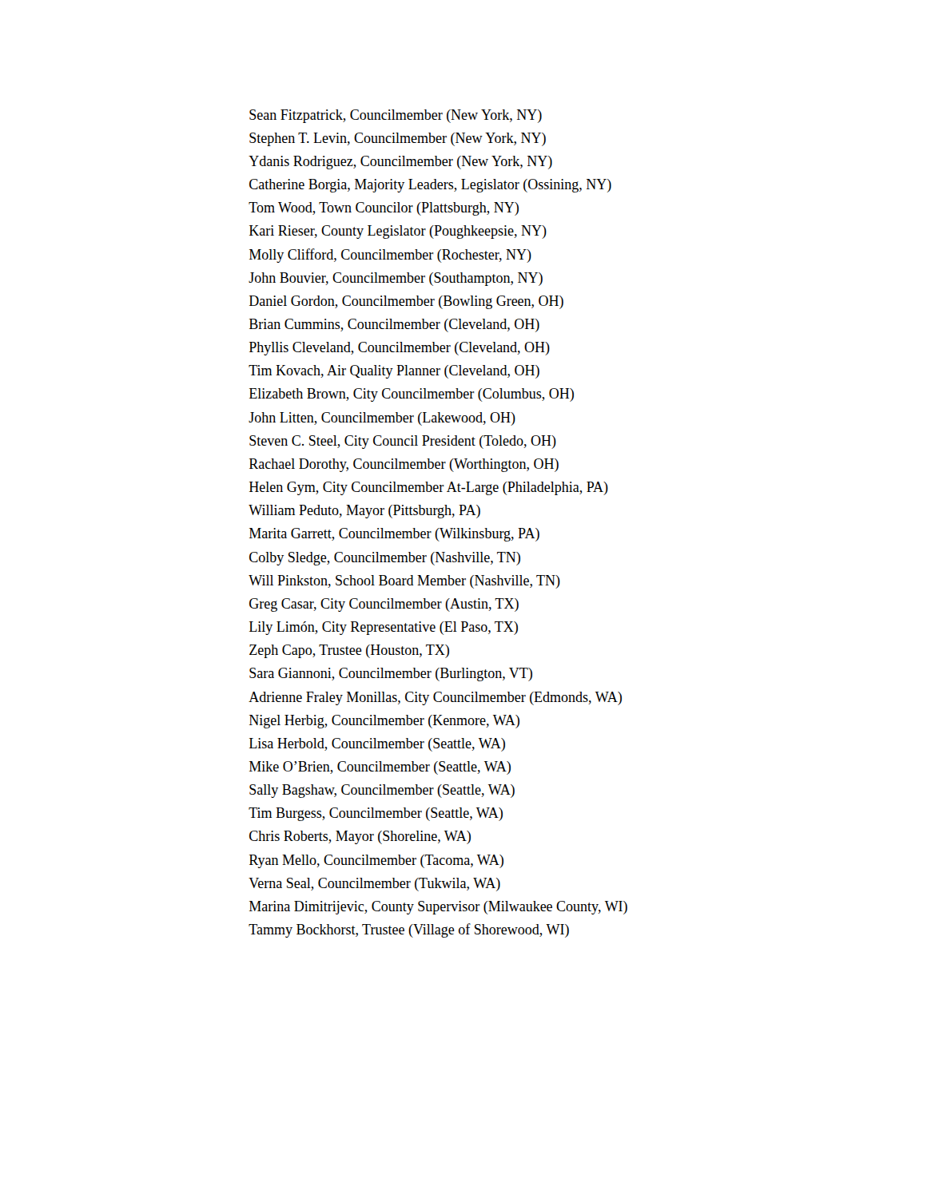Sean Fitzpatrick, Councilmember (New York, NY)
Stephen T. Levin, Councilmember (New York, NY)
Ydanis Rodriguez, Councilmember (New York, NY)
Catherine Borgia, Majority Leaders, Legislator (Ossining, NY)
Tom Wood, Town Councilor (Plattsburgh, NY)
Kari Rieser, County Legislator (Poughkeepsie, NY)
Molly Clifford, Councilmember (Rochester, NY)
John Bouvier, Councilmember (Southampton, NY)
Daniel Gordon, Councilmember (Bowling Green, OH)
Brian Cummins, Councilmember (Cleveland, OH)
Phyllis Cleveland, Councilmember (Cleveland, OH)
Tim Kovach, Air Quality Planner (Cleveland, OH)
Elizabeth Brown, City Councilmember (Columbus, OH)
John Litten, Councilmember (Lakewood, OH)
Steven C. Steel, City Council President (Toledo, OH)
Rachael Dorothy, Councilmember (Worthington, OH)
Helen Gym, City Councilmember At-Large (Philadelphia, PA)
William Peduto, Mayor (Pittsburgh, PA)
Marita Garrett, Councilmember (Wilkinsburg, PA)
Colby Sledge, Councilmember (Nashville, TN)
Will Pinkston, School Board Member (Nashville, TN)
Greg Casar, City Councilmember (Austin, TX)
Lily Limón, City Representative (El Paso, TX)
Zeph Capo, Trustee (Houston, TX)
Sara Giannoni, Councilmember (Burlington, VT)
Adrienne Fraley Monillas, City Councilmember (Edmonds, WA)
Nigel Herbig, Councilmember (Kenmore, WA)
Lisa Herbold, Councilmember (Seattle, WA)
Mike O’Brien, Councilmember (Seattle, WA)
Sally Bagshaw, Councilmember (Seattle, WA)
Tim Burgess, Councilmember (Seattle, WA)
Chris Roberts, Mayor (Shoreline, WA)
Ryan Mello, Councilmember (Tacoma, WA)
Verna Seal, Councilmember (Tukwila, WA)
Marina Dimitrijevic, County Supervisor (Milwaukee County, WI)
Tammy Bockhorst, Trustee (Village of Shorewood, WI)